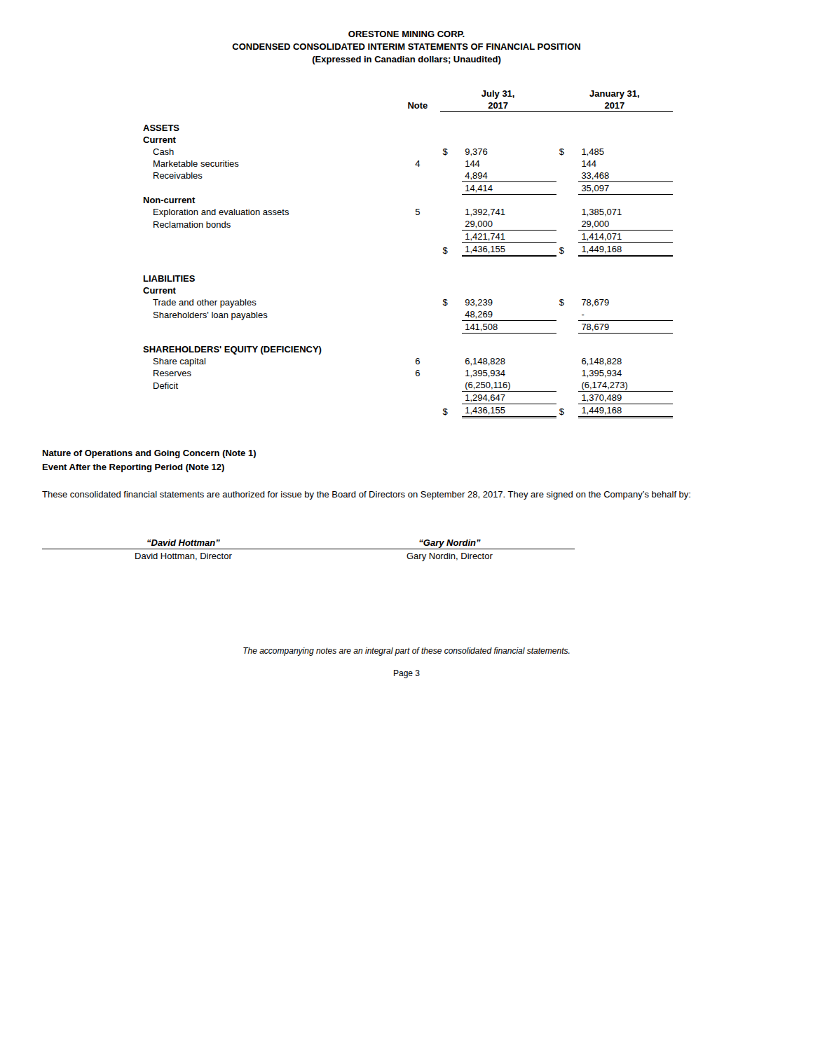ORESTONE MINING CORP.
CONDENSED CONSOLIDATED INTERIM STATEMENTS OF FINANCIAL POSITION
(Expressed in Canadian dollars; Unaudited)
| | | July 31, | January 31, |
| | Note | 2017 | 2017 |
| ASSETS | | | | | |
| Current | | | | | |
| Cash | | $ | 9,376 | $ | 1,485 |
| Marketable securities | 4 | | 144 | | 144 |
| Receivables | | | 4,894 | | 33,468 |
| | | | 14,414 | | 35,097 |
| Non-current | | | | | |
| Exploration and evaluation assets | 5 | | 1,392,741 | | 1,385,071 |
| Reclamation bonds | | | 29,000 | | 29,000 |
| | | | 1,421,741 | | 1,414,071 |
| | | $ | 1,436,155 | $ | 1,449,168 |
| LIABILITIES | | | | | |
| Current | | | | | |
| Trade and other payables | | $ | 93,239 | $ | 78,679 |
| Shareholders' loan payables | | | 48,269 | | - |
| | | | 141,508 | | 78,679 |
| SHAREHOLDERS' EQUITY (DEFICIENCY) | | | | | |
| Share capital | 6 | | 6,148,828 | | 6,148,828 |
| Reserves | 6 | | 1,395,934 | | 1,395,934 |
| Deficit | | | (6,250,116) | | (6,174,273) |
| | | | 1,294,647 | | 1,370,489 |
| | | $ | 1,436,155 | $ | 1,449,168 |
Nature of Operations and Going Concern (Note 1)
Event After the Reporting Period (Note 12)
These consolidated financial statements are authorized for issue by the Board of Directors on September 28, 2017. They are signed on the Company’s behalf by:
| “David Hottman” | “Gary Nordin” |
| David Hottman, Director | Gary Nordin, Director |
The accompanying notes are an integral part of these consolidated financial statements.
Page 3